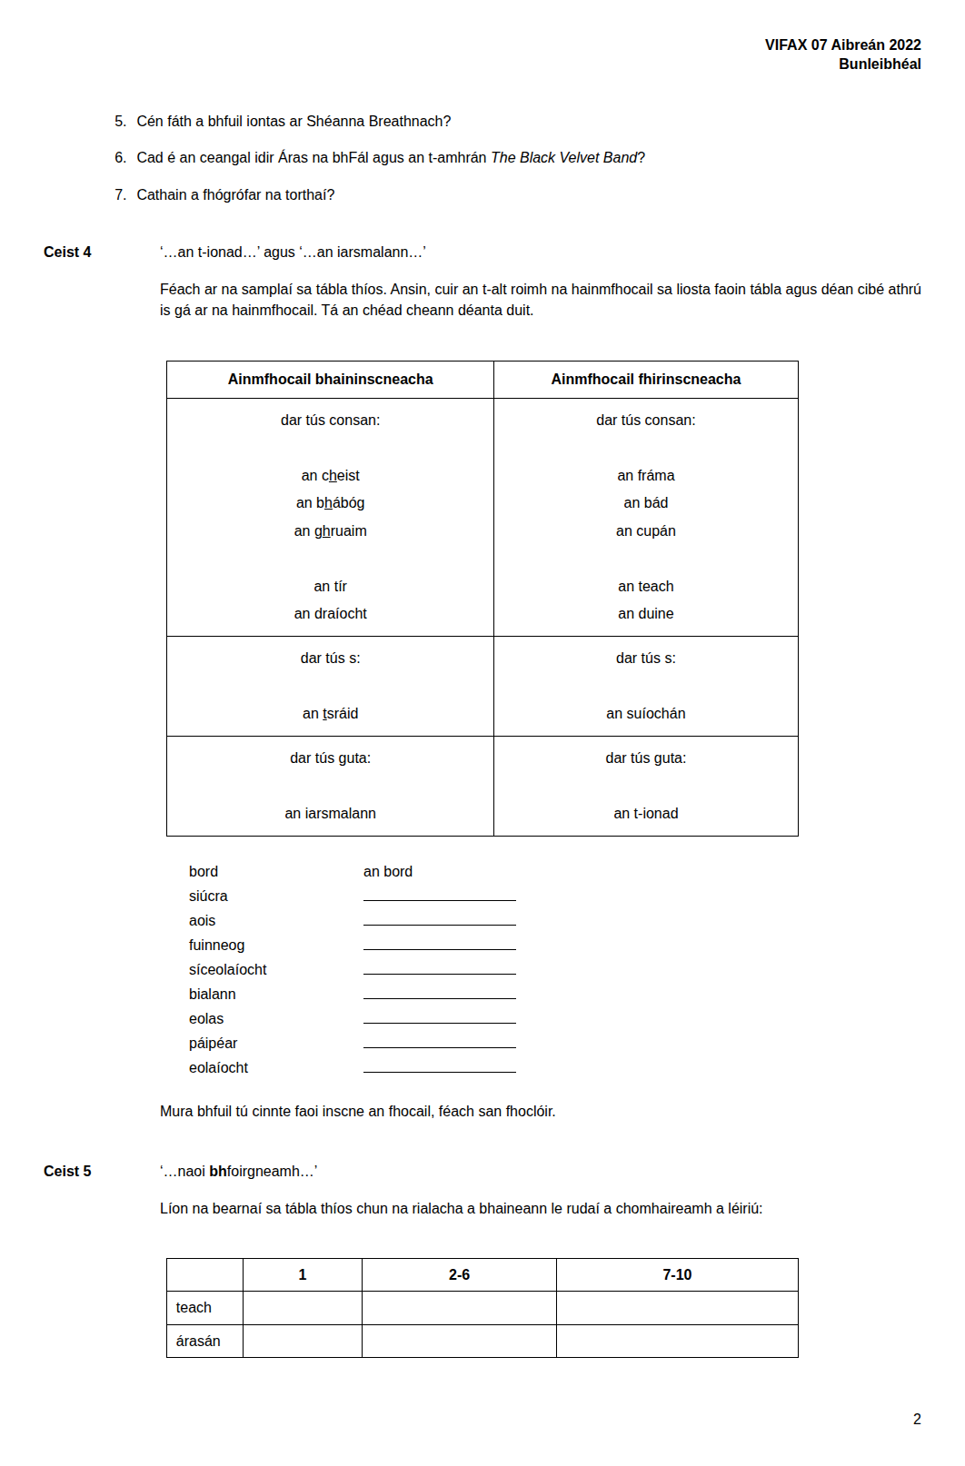VIFAX 07 Aibreán 2022
Bunleibhéal
Cén fáth a bhfuil iontas ar Shéanna Breathnach?
Cad é an ceangal idir Áras na bhFál agus an t-amhrán The Black Velvet Band?
Cathain a fhógrófar na torthaí?
Ceist 4
‘…an t-ionad…’ agus ‘…an iarsmalann…’
Féach ar na samplaí sa tábla thíos. Ansin, cuir an t-alt roimh na hainmfhocail sa liosta faoin tábla agus déan cibé athrú is gá ar na hainmfhocail. Tá an chéad cheann déanta duit.
| Ainmfhocail bhaininscneacha | Ainmfhocail fhirinscneacha |
| --- | --- |
| dar tús consan: an c h eist an b h ábóg an g h ruaim an tír an draíocht | dar tús consan: an fráma an bád an cupán an teach an duine |
| dar tús s: an t sráid | dar tús s: an suíochán |
| dar tús guta: an iarsmalann | dar tús guta: an t-ionad |
| bord | an bord |
| siúcra | |
| aois | |
| fuinneog | |
| síceolaíocht | |
| bialann | |
| eolas | |
| páipéar | |
| eolaíocht | |
Mura bhfuil tú cinnte faoi inscne an fhocail, féach san fhoclóir.
Ceist 5
‘…naoi bhfoirgneamh…’
Líon na bearnaí sa tábla thíos chun na rialacha a bhaineann le rudaí a chomhaireamh a léiriú:
| | 1 | 2-6 | 7-10 |
| --- | --- | --- | --- |
| teach | | | |
| árasán | | | |
2